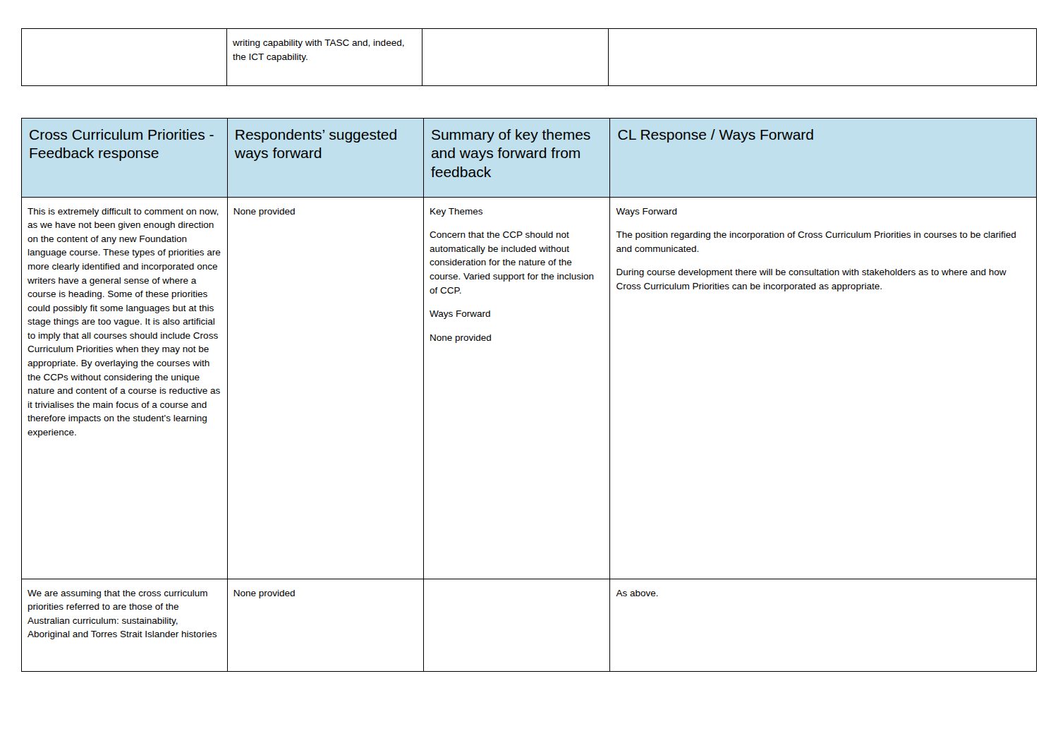| | writing capability with TASC and, indeed, the ICT capability. | | |
| Cross Curriculum Priorities - Feedback response | Respondents’ suggested ways forward | Summary of key themes and ways forward from feedback | CL Response / Ways Forward |
| --- | --- | --- | --- |
| This is extremely difficult to comment on now, as we have not been given enough direction on the content of any new Foundation language course. These types of priorities are more clearly identified and incorporated once writers have a general sense of where a course is heading. Some of these priorities could possibly fit some languages but at this stage things are too vague. It is also artificial to imply that all courses should include Cross Curriculum Priorities when they may not be appropriate. By overlaying the courses with the CCPs without considering the unique nature and content of a course is reductive as it trivialises the main focus of a course and therefore impacts on the student's learning experience. | None provided | Key Themes Concern that the CCP should not automatically be included without consideration for the nature of the course. Varied support for the inclusion of CCP. Ways Forward None provided | Ways Forward The position regarding the incorporation of Cross Curriculum Priorities in courses to be clarified and communicated. During course development there will be consultation with stakeholders as to where and how Cross Curriculum Priorities can be incorporated as appropriate. |
| We are assuming that the cross curriculum priorities referred to are those of the Australian curriculum: sustainability, Aboriginal and Torres Strait Islander histories | None provided | | As above. |